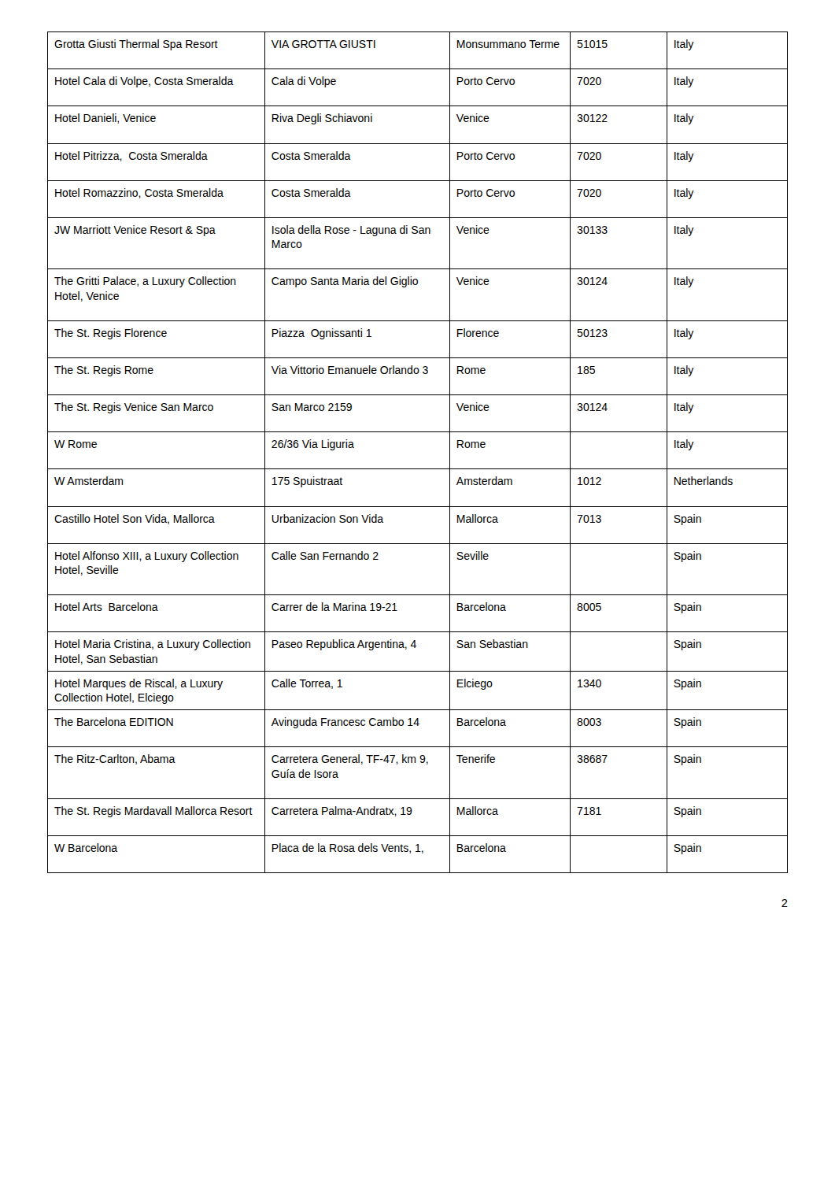| Grotta Giusti Thermal Spa Resort | VIA GROTTA GIUSTI | Monsummano Terme | 51015 | Italy |
| Hotel Cala di Volpe, Costa Smeralda | Cala di Volpe | Porto Cervo | 7020 | Italy |
| Hotel Danieli, Venice | Riva Degli Schiavoni | Venice | 30122 | Italy |
| Hotel Pitrizza, Costa Smeralda | Costa Smeralda | Porto Cervo | 7020 | Italy |
| Hotel Romazzino, Costa Smeralda | Costa Smeralda | Porto Cervo | 7020 | Italy |
| JW Marriott Venice Resort & Spa | Isola della Rose - Laguna di San Marco | Venice | 30133 | Italy |
| The Gritti Palace, a Luxury Collection Hotel, Venice | Campo Santa Maria del Giglio | Venice | 30124 | Italy |
| The St. Regis Florence | Piazza Ognissanti 1 | Florence | 50123 | Italy |
| The St. Regis Rome | Via Vittorio Emanuele Orlando 3 | Rome | 185 | Italy |
| The St. Regis Venice San Marco | San Marco 2159 | Venice | 30124 | Italy |
| W Rome | 26/36 Via Liguria | Rome | | Italy |
| W Amsterdam | 175 Spuistraat | Amsterdam | 1012 | Netherlands |
| Castillo Hotel Son Vida, Mallorca | Urbanizacion Son Vida | Mallorca | 7013 | Spain |
| Hotel Alfonso XIII, a Luxury Collection Hotel, Seville | Calle San Fernando 2 | Seville | | Spain |
| Hotel Arts Barcelona | Carrer de la Marina 19-21 | Barcelona | 8005 | Spain |
| Hotel Maria Cristina, a Luxury Collection Hotel, San Sebastian | Paseo Republica Argentina, 4 | San Sebastian | | Spain |
| Hotel Marques de Riscal, a Luxury Collection Hotel, Elciego | Calle Torrea, 1 | Elciego | 1340 | Spain |
| The Barcelona EDITION | Avinguda Francesc Cambo 14 | Barcelona | 8003 | Spain |
| The Ritz-Carlton, Abama | Carretera General, TF-47, km 9, Guía de Isora | Tenerife | 38687 | Spain |
| The St. Regis Mardavall Mallorca Resort | Carretera Palma-Andratx, 19 | Mallorca | 7181 | Spain |
| W Barcelona | Placa de la Rosa dels Vents, 1, | Barcelona | | Spain |
2